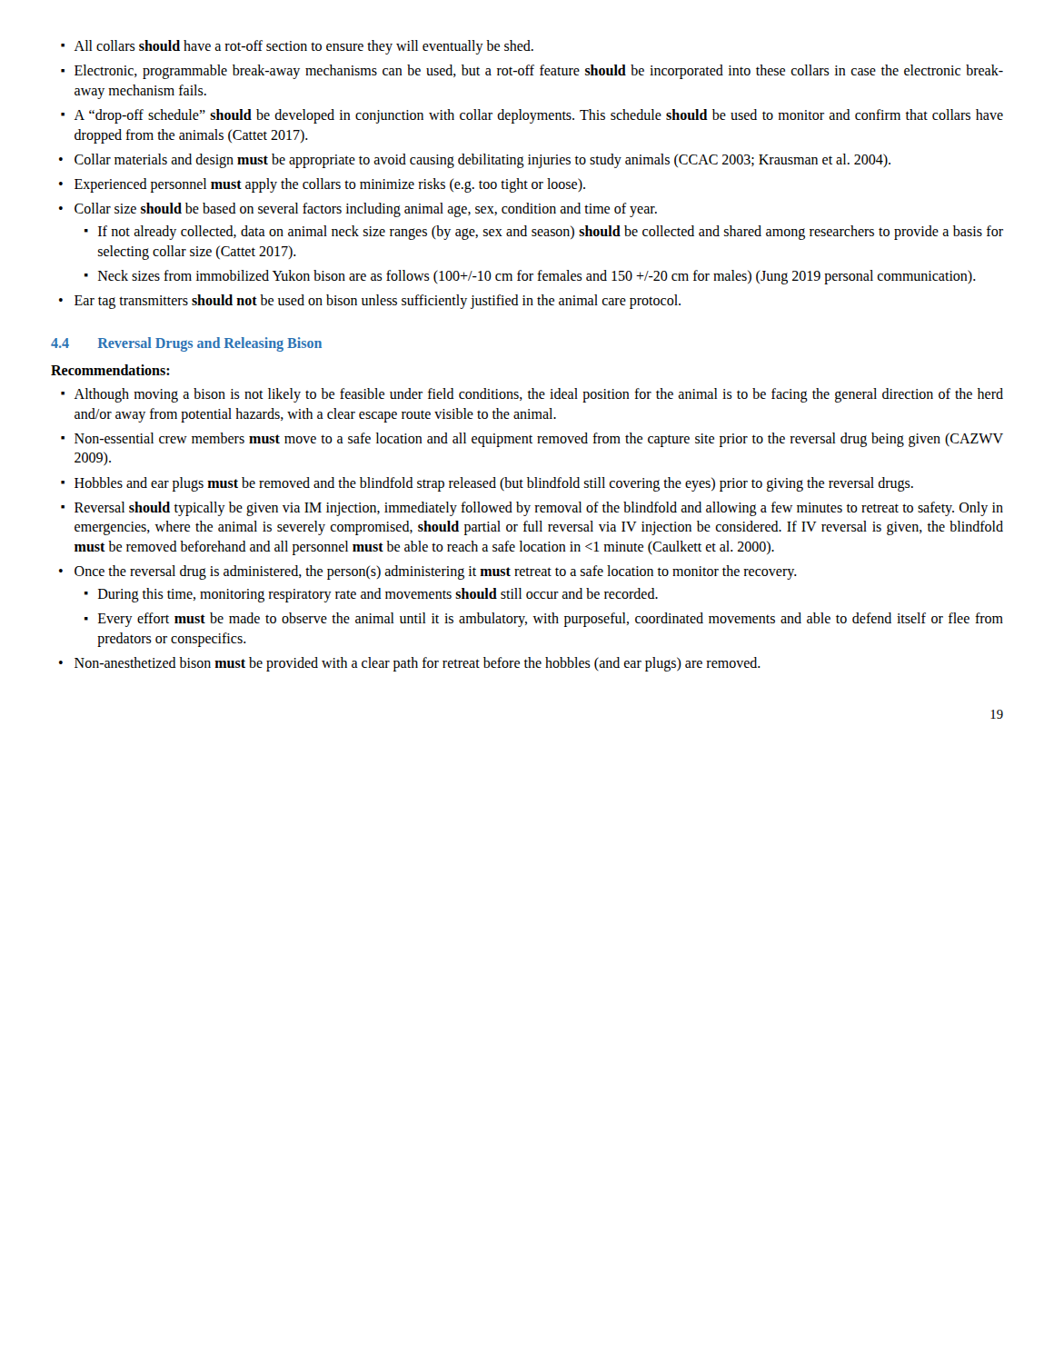All collars should have a rot-off section to ensure they will eventually be shed.
Electronic, programmable break-away mechanisms can be used, but a rot-off feature should be incorporated into these collars in case the electronic break-away mechanism fails.
A “drop-off schedule” should be developed in conjunction with collar deployments. This schedule should be used to monitor and confirm that collars have dropped from the animals (Cattet 2017).
Collar materials and design must be appropriate to avoid causing debilitating injuries to study animals (CCAC 2003; Krausman et al. 2004).
Experienced personnel must apply the collars to minimize risks (e.g. too tight or loose).
Collar size should be based on several factors including animal age, sex, condition and time of year.
If not already collected, data on animal neck size ranges (by age, sex and season) should be collected and shared among researchers to provide a basis for selecting collar size (Cattet 2017).
Neck sizes from immobilized Yukon bison are as follows (100+/-10 cm for females and 150 +/-20 cm for males) (Jung 2019 personal communication).
Ear tag transmitters should not be used on bison unless sufficiently justified in the animal care protocol.
4.4 Reversal Drugs and Releasing Bison
Recommendations:
Although moving a bison is not likely to be feasible under field conditions, the ideal position for the animal is to be facing the general direction of the herd and/or away from potential hazards, with a clear escape route visible to the animal.
Non-essential crew members must move to a safe location and all equipment removed from the capture site prior to the reversal drug being given (CAZWV 2009).
Hobbles and ear plugs must be removed and the blindfold strap released (but blindfold still covering the eyes) prior to giving the reversal drugs.
Reversal should typically be given via IM injection, immediately followed by removal of the blindfold and allowing a few minutes to retreat to safety. Only in emergencies, where the animal is severely compromised, should partial or full reversal via IV injection be considered. If IV reversal is given, the blindfold must be removed beforehand and all personnel must be able to reach a safe location in <1 minute (Caulkett et al. 2000).
Once the reversal drug is administered, the person(s) administering it must retreat to a safe location to monitor the recovery.
During this time, monitoring respiratory rate and movements should still occur and be recorded.
Every effort must be made to observe the animal until it is ambulatory, with purposeful, coordinated movements and able to defend itself or flee from predators or conspecifics.
Non-anesthetized bison must be provided with a clear path for retreat before the hobbles (and ear plugs) are removed.
19